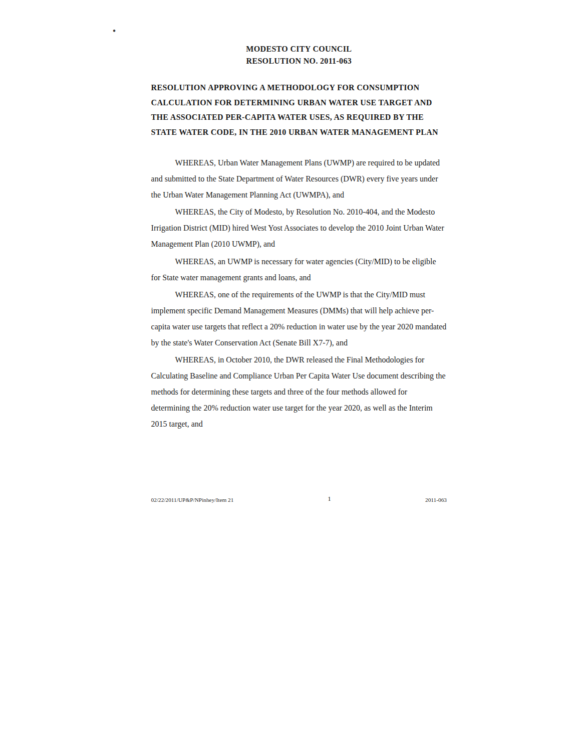•
MODESTO CITY COUNCIL
RESOLUTION NO. 2011-063
RESOLUTION APPROVING A METHODOLOGY FOR CONSUMPTION CALCULATION FOR DETERMINING URBAN WATER USE TARGET AND THE ASSOCIATED PER-CAPITA WATER USES, AS REQUIRED BY THE STATE WATER CODE, IN THE 2010 URBAN WATER MANAGEMENT PLAN
WHEREAS, Urban Water Management Plans (UWMP) are required to be updated and submitted to the State Department of Water Resources (DWR) every five years under the Urban Water Management Planning Act (UWMPA), and
WHEREAS, the City of Modesto, by Resolution No. 2010-404, and the Modesto Irrigation District (MID) hired West Yost Associates to develop the 2010 Joint Urban Water Management Plan (2010 UWMP), and
WHEREAS, an UWMP is necessary for water agencies (City/MID) to be eligible for State water management grants and loans, and
WHEREAS, one of the requirements of the UWMP is that the City/MID must implement specific Demand Management Measures (DMMs) that will help achieve per-capita water use targets that reflect a 20% reduction in water use by the year 2020 mandated by the state's Water Conservation Act (Senate Bill X7-7), and
WHEREAS, in October 2010, the DWR released the Final Methodologies for Calculating Baseline and Compliance Urban Per Capita Water Use document describing the methods for determining these targets and three of the four methods allowed for determining the 20% reduction water use target for the year 2020, as well as the Interim 2015 target, and
02/22/2011/UP&P/NPinhey/Item 21
1
2011-063